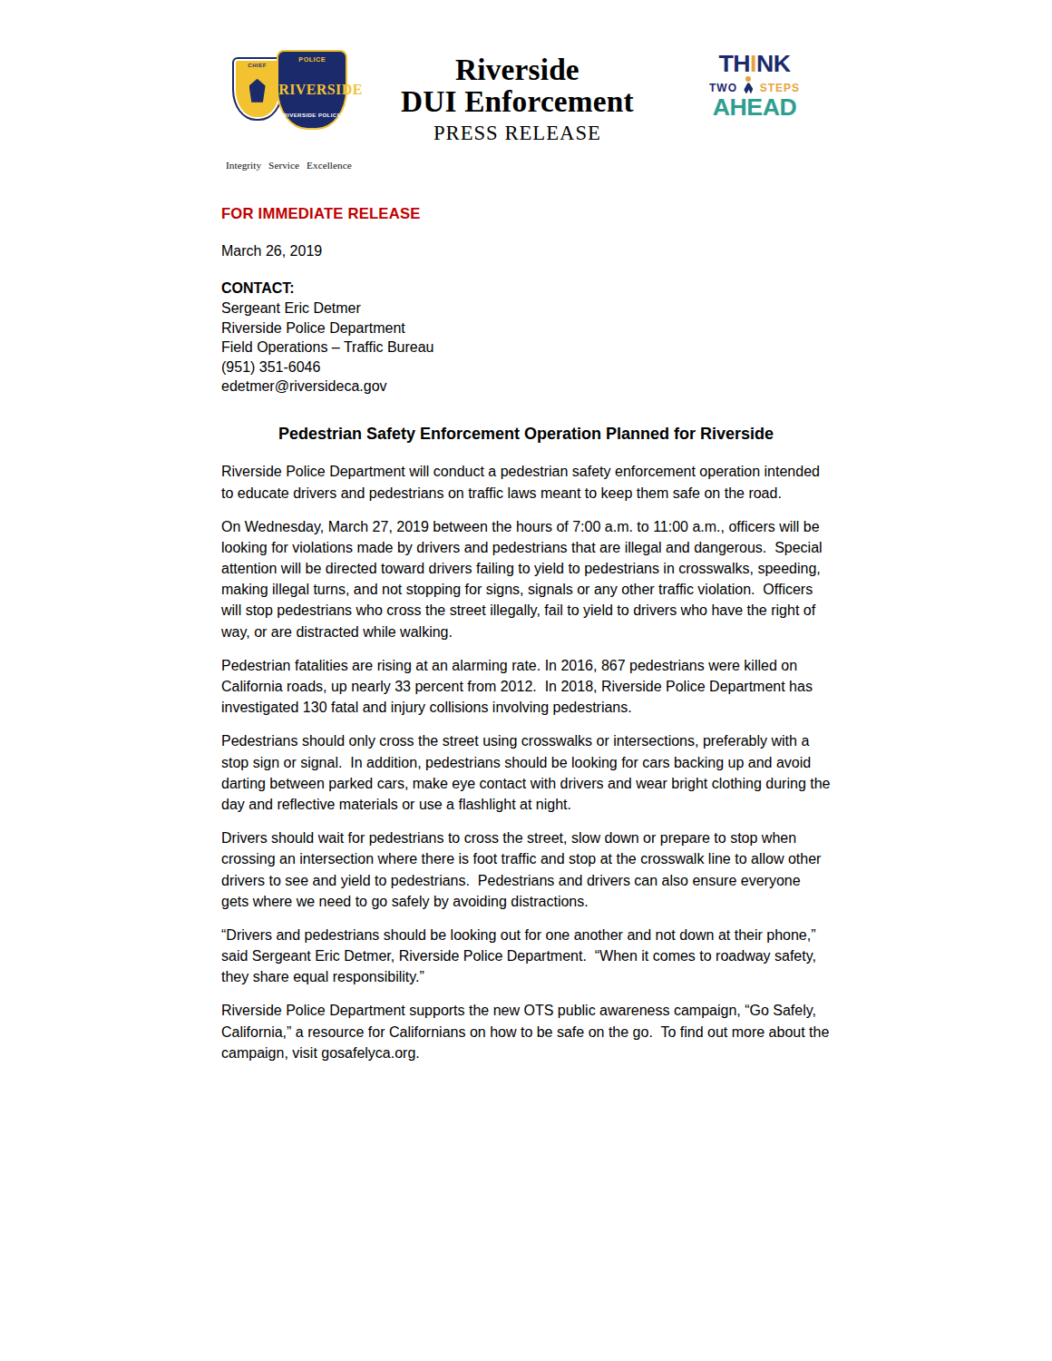POLICE RIVERSIDE RIVERSIDE POLICE
Integrity Service Excellence
Riverside
DUI Enforcement
PRESS RELEASE
THINK
TWO STEPS
AHEAD
FOR IMMEDIATE RELEASE
March 26, 2019
CONTACT:
Sergeant Eric Detmer
Riverside Police Department
Field Operations – Traffic Bureau
(951) 351-6046
edetmer@riversideca.gov
Pedestrian Safety Enforcement Operation Planned for Riverside
Riverside Police Department will conduct a pedestrian safety enforcement operation intended to educate drivers and pedestrians on traffic laws meant to keep them safe on the road.
On Wednesday, March 27, 2019 between the hours of 7:00 a.m. to 11:00 a.m., officers will be looking for violations made by drivers and pedestrians that are illegal and dangerous. Special attention will be directed toward drivers failing to yield to pedestrians in crosswalks, speeding, making illegal turns, and not stopping for signs, signals or any other traffic violation. Officers will stop pedestrians who cross the street illegally, fail to yield to drivers who have the right of way, or are distracted while walking.
Pedestrian fatalities are rising at an alarming rate. In 2016, 867 pedestrians were killed on California roads, up nearly 33 percent from 2012. In 2018, Riverside Police Department has investigated 130 fatal and injury collisions involving pedestrians.
Pedestrians should only cross the street using crosswalks or intersections, preferably with a stop sign or signal. In addition, pedestrians should be looking for cars backing up and avoid darting between parked cars, make eye contact with drivers and wear bright clothing during the day and reflective materials or use a flashlight at night.
Drivers should wait for pedestrians to cross the street, slow down or prepare to stop when crossing an intersection where there is foot traffic and stop at the crosswalk line to allow other drivers to see and yield to pedestrians. Pedestrians and drivers can also ensure everyone gets where we need to go safely by avoiding distractions.
“Drivers and pedestrians should be looking out for one another and not down at their phone,” said Sergeant Eric Detmer, Riverside Police Department. “When it comes to roadway safety, they share equal responsibility.”
Riverside Police Department supports the new OTS public awareness campaign, “Go Safely, California,” a resource for Californians on how to be safe on the go. To find out more about the campaign, visit gosafelyca.org.